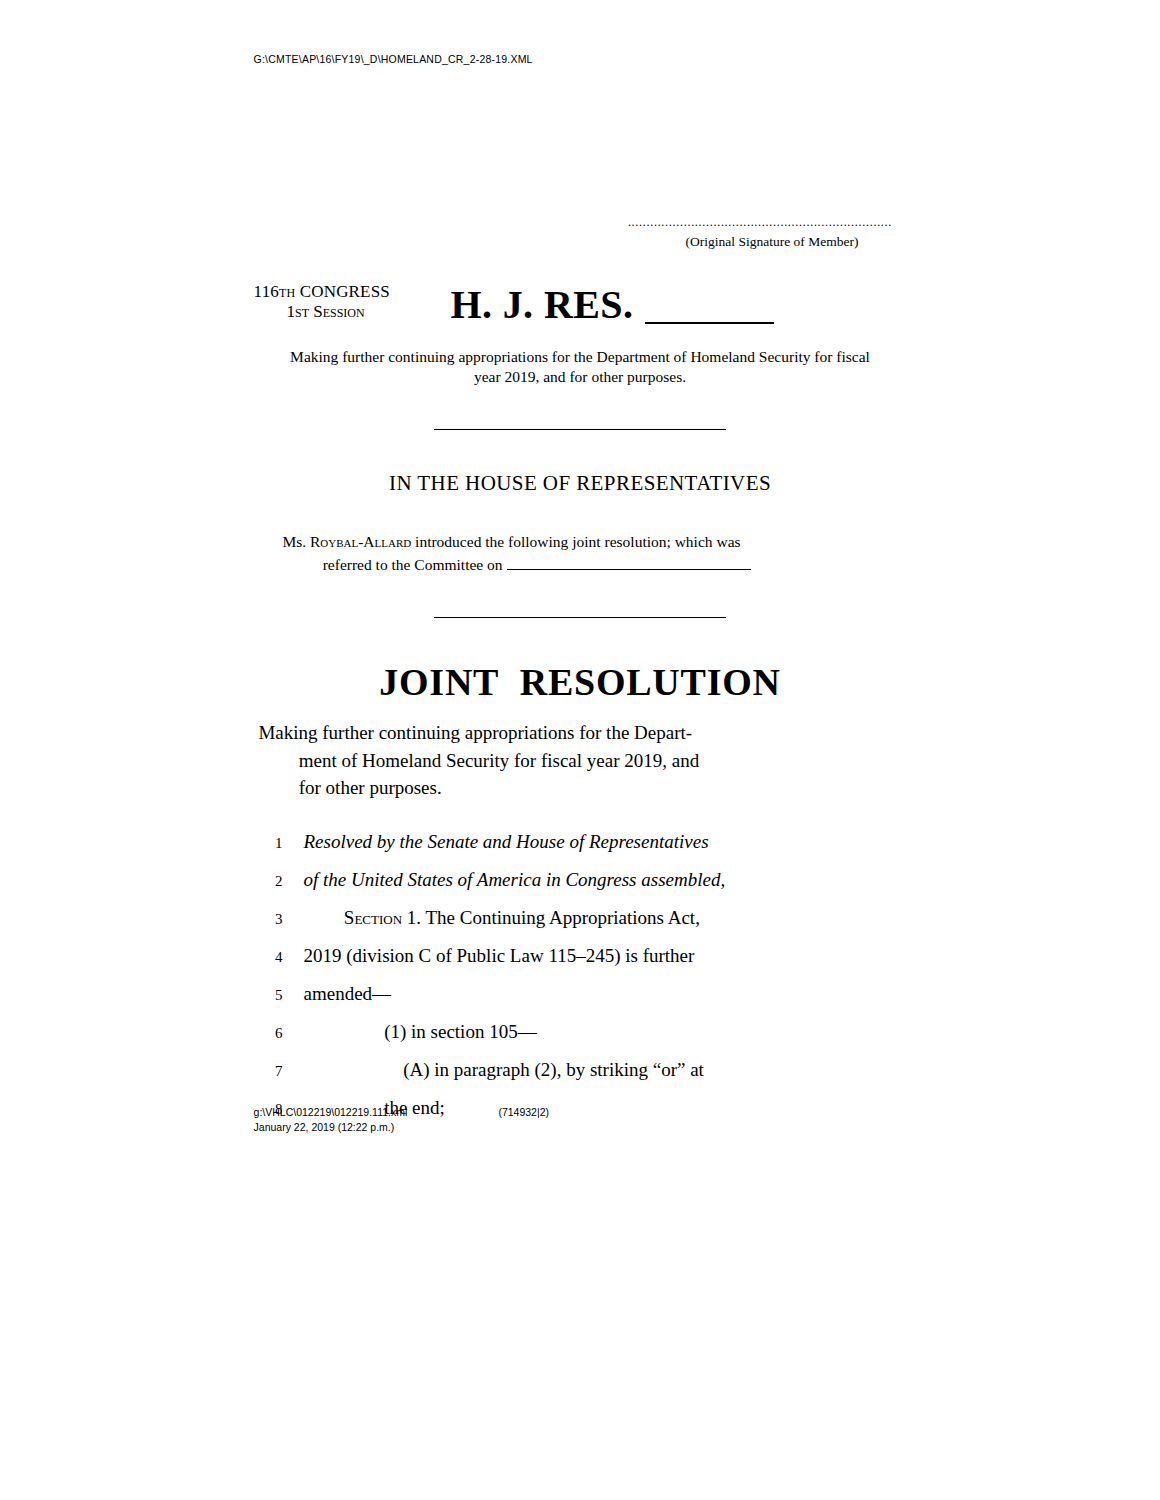G:\CMTE\AP\16\FY19\_D\HOMELAND_CR_2-28-19.XML
.......................................................................
(Original Signature of Member)
116th CONGRESS
1st Session
H. J. RES.
Making further continuing appropriations for the Department of Homeland Security for fiscal year 2019, and for other purposes.
IN THE HOUSE OF REPRESENTATIVES
Ms. Roybal-Allard introduced the following joint resolution; which was referred to the Committee on
JOINT RESOLUTION
Making further continuing appropriations for the Depart- ment of Homeland Security for fiscal year 2019, and for other purposes.
1
Resolved by the Senate and House of Representatives
2
of the United States of America in Congress assembled,
3
Section 1. The Continuing Appropriations Act,
4
2019 (division C of Public Law 115–245) is further
5
amended—
6
(1) in section 105—
7
(A) in paragraph (2), by striking “or” at
8
the end;
g:\VHLC\012219\012219.111.xml
(714932|2)
January 22, 2019 (12:22 p.m.)